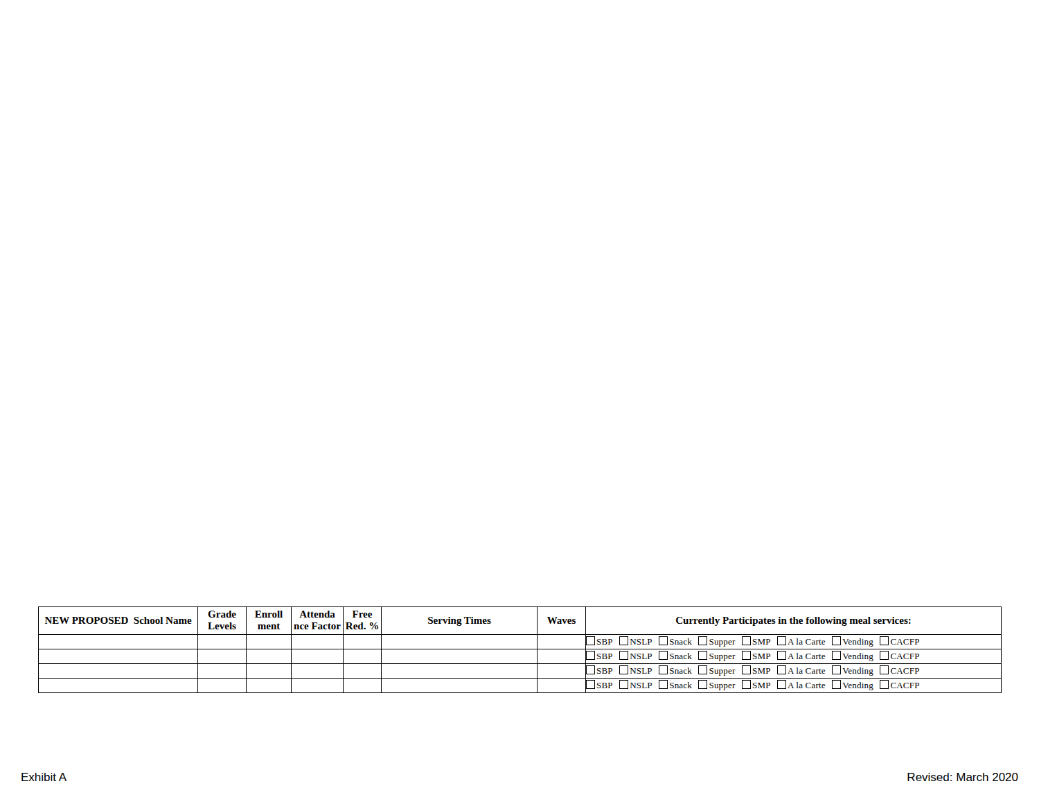| NEW PROPOSED School Name | Grade Levels | Enroll ment | Attenda nce Factor | Free Red. % | Serving Times | Waves | Currently Participates in the following meal services: |
| --- | --- | --- | --- | --- | --- | --- | --- |
| | | | | | | | SBP NSLP Snack Supper SMP A la Carte Vending CACFP |
| | | | | | | | SBP NSLP Snack Supper SMP A la Carte Vending CACFP |
| | | | | | | | SBP NSLP Snack Supper SMP A la Carte Vending CACFP |
| | | | | | | | SBP NSLP Snack Supper SMP A la Carte Vending CACFP |
Exhibit A Revised: March 2020